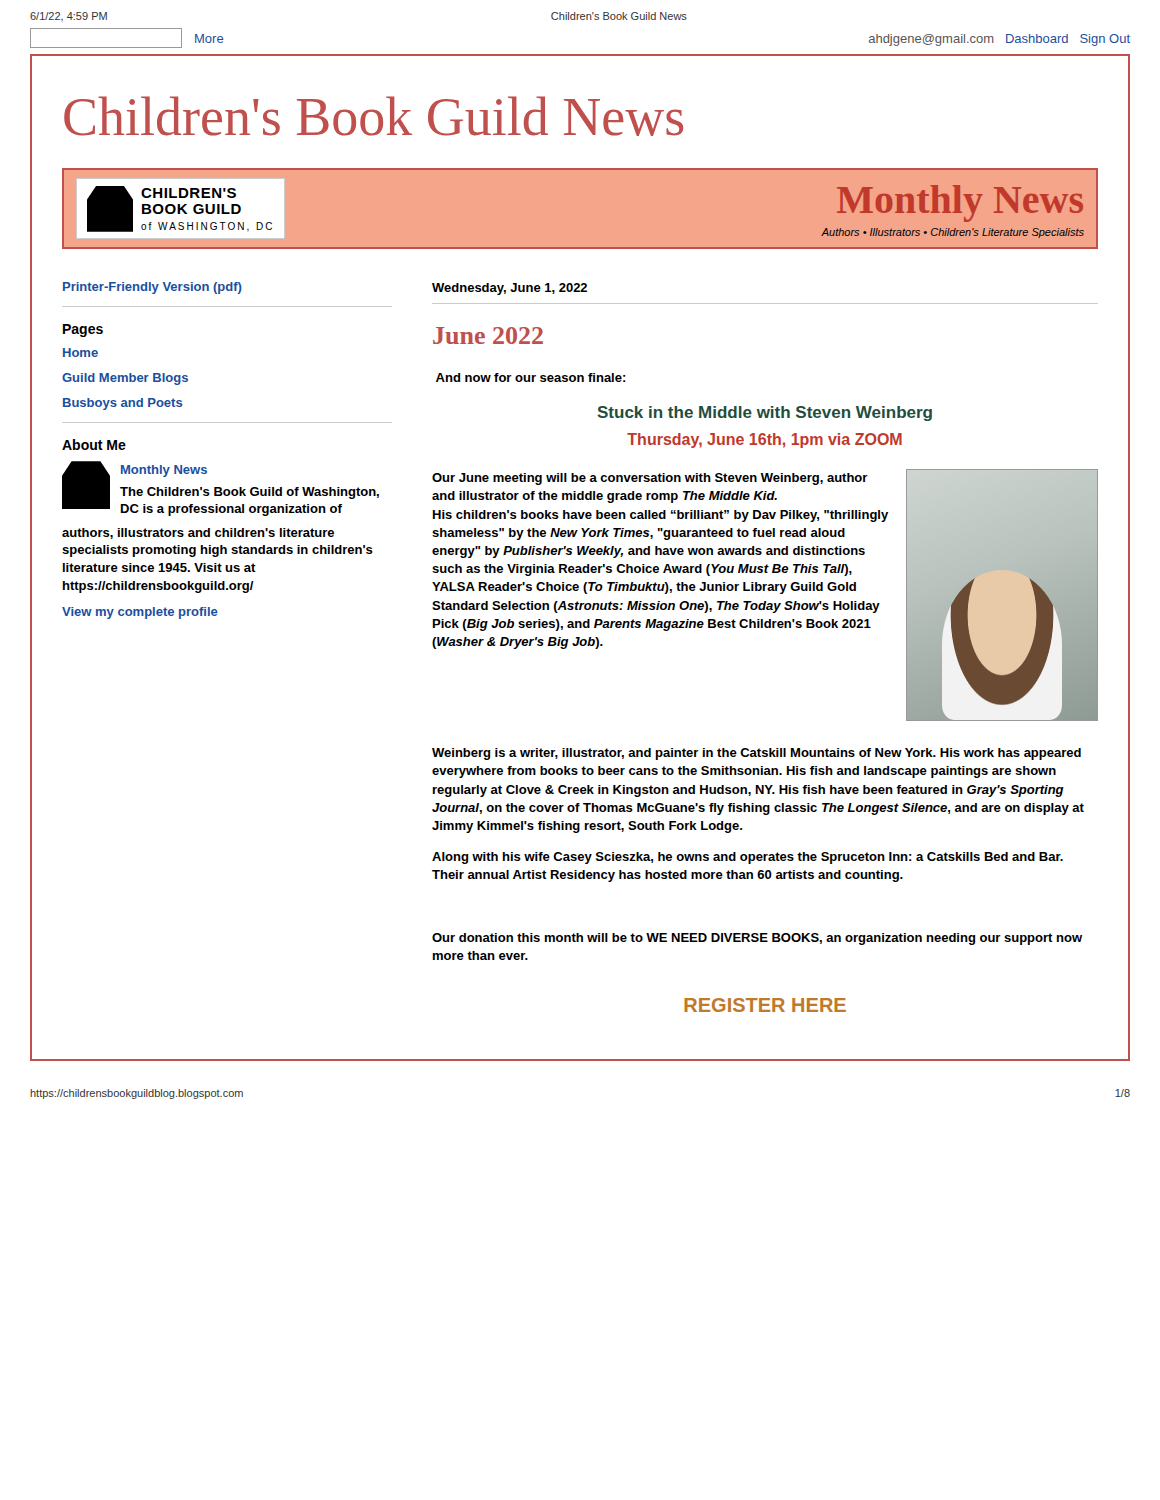6/1/22, 4:59 PM
Children's Book Guild News
More
ahdjgene@gmail.com Dashboard Sign Out
Children's Book Guild News
CHILDREN'S
BOOK GUILD
of WASHINGTON, DC
Monthly News
Authors • Illustrators • Children's Literature Specialists
Printer-Friendly Version (pdf)
Pages
Home
Guild Member Blogs
Busboys and Poets
About Me
Monthly News The Children's Book Guild of Washington, DC is a professional organization of
authors, illustrators and children's literature specialists promoting high standards in children's literature since 1945. Visit us at https://childrensbookguild.org/
View my complete profile
Wednesday, June 1, 2022
June 2022
And now for our season finale:
Stuck in the Middle with Steven Weinberg
Thursday, June 16th, 1pm via ZOOM
Our June meeting will be a conversation with Steven Weinberg, author and illustrator of the middle grade romp The Middle Kid.
His children's books have been called “brilliant” by Dav Pilkey, "thrillingly shameless" by the New York Times, "guaranteed to fuel read aloud energy" by Publisher's Weekly, and have won awards and distinctions such as the Virginia Reader's Choice Award (You Must Be This Tall), YALSA Reader's Choice (To Timbuktu), the Junior Library Guild Gold Standard Selection (Astronuts: Mission One), The Today Show's Holiday Pick (Big Job series), and Parents Magazine Best Children's Book 2021 (Washer & Dryer's Big Job).
Weinberg is a writer, illustrator, and painter in the Catskill Mountains of New York. His work has appeared everywhere from books to beer cans to the Smithsonian. His fish and landscape paintings are shown regularly at Clove & Creek in Kingston and Hudson, NY. His fish have been featured in Gray's Sporting Journal, on the cover of Thomas McGuane's fly fishing classic The Longest Silence, and are on display at Jimmy Kimmel's fishing resort, South Fork Lodge.
Along with his wife Casey Scieszka, he owns and operates the Spruceton Inn: a Catskills Bed and Bar. Their annual Artist Residency has hosted more than 60 artists and counting.
Our donation this month will be to WE NEED DIVERSE BOOKS, an organization needing our support now more than ever.
REGISTER HERE
https://childrensbookguildblog.blogspot.com
1/8